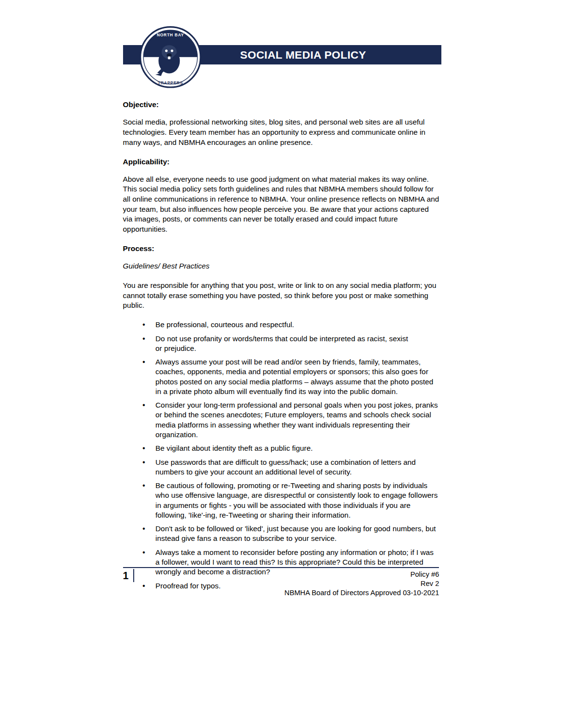SOCIAL MEDIA POLICY
North Bay Trappers NORTH BAY TRAPPERS
Objective:
Social media, professional networking sites, blog sites, and personal web sites are all useful technologies. Every team member has an opportunity to express and communicate online in many ways, and NBMHA encourages an online presence.
Applicability:
Above all else, everyone needs to use good judgment on what material makes its way online. This social media policy sets forth guidelines and rules that NBMHA members should follow for all online communications in reference to NBMHA. Your online presence reflects on NBMHA and your team, but also influences how people perceive you. Be aware that your actions captured via images, posts, or comments can never be totally erased and could impact future opportunities.
Process:
Guidelines/ Best Practices
You are responsible for anything that you post, write or link to on any social media platform; you cannot totally erase something you have posted, so think before you post or make something public.
Be professional, courteous and respectful.
Do not use profanity or words/terms that could be interpreted as racist, sexist or prejudice.
Always assume your post will be read and/or seen by friends, family, teammates, coaches, opponents, media and potential employers or sponsors; this also goes for photos posted on any social media platforms – always assume that the photo posted in a private photo album will eventually find its way into the public domain.
Consider your long-term professional and personal goals when you post jokes, pranks or behind the scenes anecdotes; Future employers, teams and schools check social media platforms in assessing whether they want individuals representing their organization.
Be vigilant about identity theft as a public figure.
Use passwords that are difficult to guess/hack; use a combination of letters and numbers to give your account an additional level of security.
Be cautious of following, promoting or re-Tweeting and sharing posts by individuals who use offensive language, are disrespectful or consistently look to engage followers in arguments or fights - you will be associated with those individuals if you are following, 'Iike'-ing, re-Tweeting or sharing their information.
Don't ask to be followed or 'liked', just because you are looking for good numbers, but instead give fans a reason to subscribe to your service.
Always take a moment to reconsider before posting any information or photo; if I was a follower, would I want to read this? Is this appropriate? Could this be interpreted wrongly and become a distraction?
Proofread for typos.
1
Policy #6
Rev 2
NBMHA Board of Directors Approved 03-10-2021